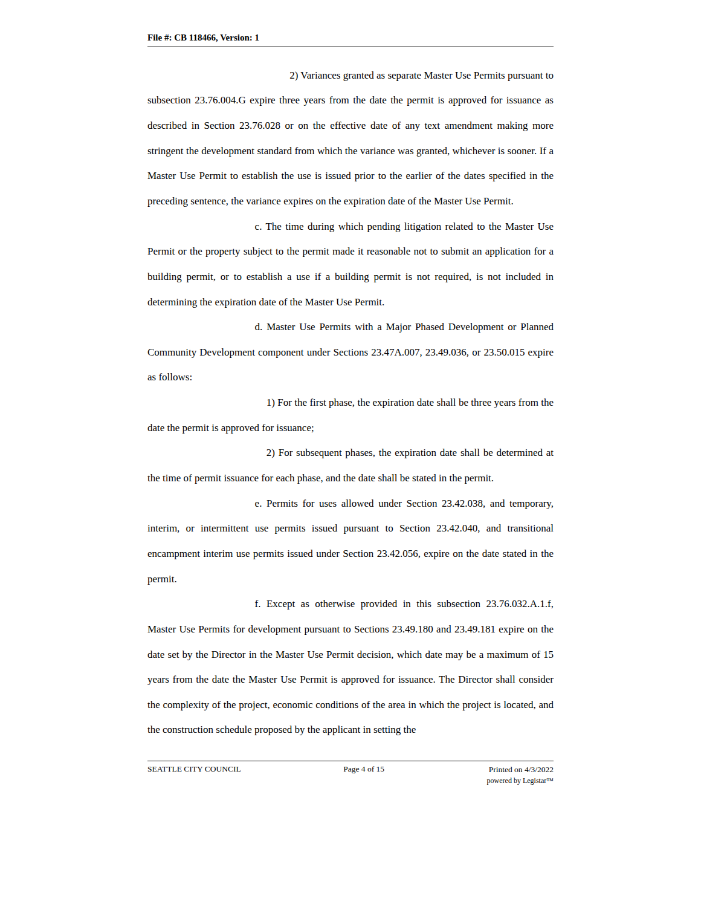File #: CB 118466, Version: 1
2) Variances granted as separate Master Use Permits pursuant to subsection 23.76.004.G expire three years from the date the permit is approved for issuance as described in Section 23.76.028 or on the effective date of any text amendment making more stringent the development standard from which the variance was granted, whichever is sooner. If a Master Use Permit to establish the use is issued prior to the earlier of the dates specified in the preceding sentence, the variance expires on the expiration date of the Master Use Permit.
c. The time during which pending litigation related to the Master Use Permit or the property subject to the permit made it reasonable not to submit an application for a building permit, or to establish a use if a building permit is not required, is not included in determining the expiration date of the Master Use Permit.
d. Master Use Permits with a Major Phased Development or Planned Community Development component under Sections 23.47A.007, 23.49.036, or 23.50.015 expire as follows:
1) For the first phase, the expiration date shall be three years from the date the permit is approved for issuance;
2) For subsequent phases, the expiration date shall be determined at the time of permit issuance for each phase, and the date shall be stated in the permit.
e. Permits for uses allowed under Section 23.42.038, and temporary, interim, or intermittent use permits issued pursuant to Section 23.42.040, and transitional encampment interim use permits issued under Section 23.42.056, expire on the date stated in the permit.
f. Except as otherwise provided in this subsection 23.76.032.A.1.f, Master Use Permits for development pursuant to Sections 23.49.180 and 23.49.181 expire on the date set by the Director in the Master Use Permit decision, which date may be a maximum of 15 years from the date the Master Use Permit is approved for issuance. The Director shall consider the complexity of the project, economic conditions of the area in which the project is located, and the construction schedule proposed by the applicant in setting the
SEATTLE CITY COUNCIL
Page 4 of 15
Printed on 4/3/2022
powered by Legistar™